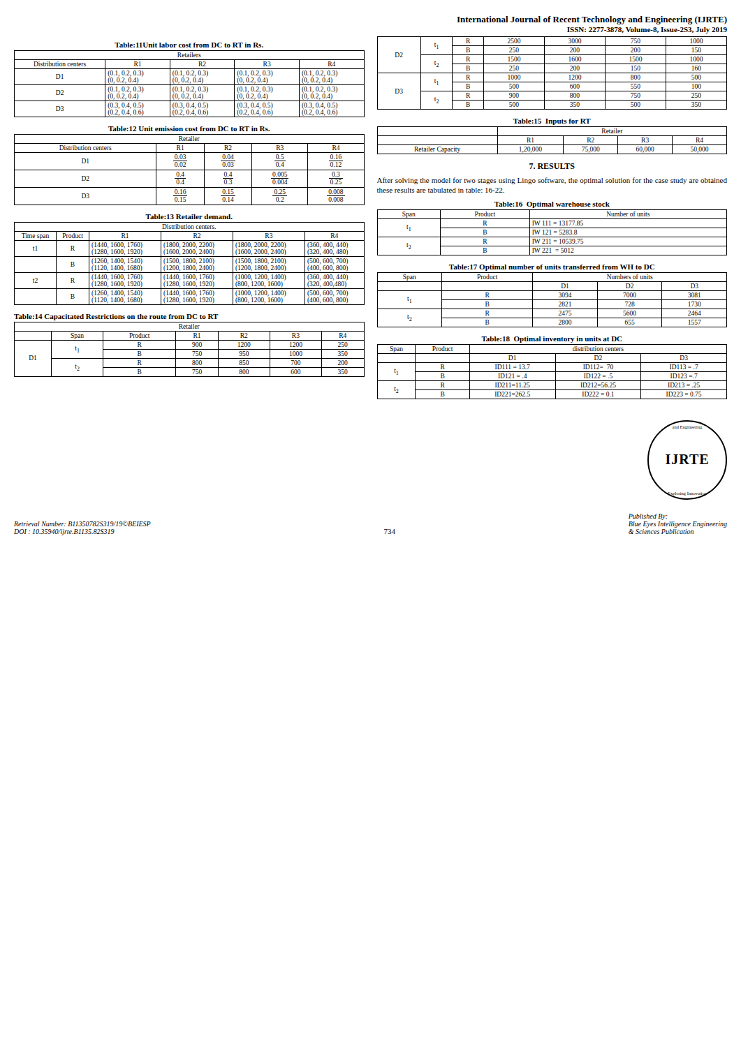International Journal of Recent Technology and Engineering (IJRTE)
ISSN: 2277-3878, Volume-8, Issue-2S3, July 2019
Table:11Unit labor cost from DC to RT in Rs.
| Retailers |
| Distribution centers | R1 | R2 | R3 | R4 |
| D1 | (0.1, 0.2, 0.3) (0, 0.2, 0.4) | (0.1, 0.2, 0.3) (0, 0.2, 0.4) | (0.1, 0.2, 0.3) (0, 0.2, 0.4) | (0.1, 0.2, 0.3) (0, 0.2, 0.4) |
| D2 | (0.1, 0.2, 0.3) (0, 0.2, 0.4) | (0.1, 0.2, 0.3) (0, 0.2, 0.4) | (0.1, 0.2, 0.3) (0, 0.2, 0.4) | (0.1, 0.2, 0.3) (0, 0.2, 0.4) |
| D3 | (0.3, 0.4, 0.5) (0.2, 0.4, 0.6) | (0.3, 0.4, 0.5) (0.2, 0.4, 0.6) | (0.3, 0.4, 0.5) (0.2, 0.4, 0.6) | (0.3, 0.4, 0.5) (0.2, 0.4, 0.6) |
Table:12 Unit emission cost from DC to RT in Rs.
| Retailer |
| Distribution centers | R1 | R2 | R3 | R4 |
| D1 | 0.03 0.02 | 0.04 0.03 | 0.5 0.4 | 0.16 0.12 |
| D2 | 0.4 0.4 | 0.4 0.3 | 0.005 0.004 | 0.3 0.25 |
| D3 | 0.16 0.15 | 0.15 0.14 | 0.25 0.2 | 0.008 0.008 |
Table:13 Retailer demand.
| Distribution centers. |
| Time span | Product | R1 | R2 | R3 | R4 |
| t1 | R | (1440, 1600, 1760) (1280, 1600, 1920) | (1800, 2000, 2200) (1600, 2000, 2400) | (1800, 2000, 2200) (1600, 2000, 2400) | (360, 400, 440) (320, 400, 480) |
| | B | (1260, 1400, 1540) (1120, 1400, 1680) | (1500, 1800, 2100) (1200, 1800, 2400) | (1500, 1800, 2100) (1200, 1800, 2400) | (500, 600, 700) (400, 600, 800) |
| t2 | R | (1440, 1600, 1760) (1280, 1600, 1920) | (1440, 1600, 1760) (1280, 1600, 1920) | (1000, 1200, 1400) (800, 1200, 1600) | (360, 400, 440) (320, 400,480) |
| | B | (1260, 1400, 1540) (1120, 1400, 1680) | (1440, 1600, 1760) (1280, 1600, 1920) | (1000, 1200, 1400) (800, 1200, 1600) | (500, 600, 700) (400, 600, 800) |
Table:14 Capacitated Restrictions on the route from DC to RT
| Retailer |
| | Span | Product | R1 | R2 | R3 | R4 |
| D1 | t 1 | R | 900 | 1200 | 1200 | 250 |
| B | 750 | 950 | 1000 | 350 |
| t 2 | R | 800 | 850 | 700 | 200 |
| B | 750 | 800 | 600 | 350 |
| D2 | t 1 | R | 2500 | 3000 | 750 | 1000 |
| B | 250 | 200 | 200 | 150 |
| t 2 | R | 1500 | 1600 | 1500 | 1000 |
| B | 250 | 200 | 150 | 160 |
| D3 | t 1 | R | 1000 | 1200 | 800 | 500 |
| B | 500 | 600 | 550 | 100 |
| t 2 | R | 900 | 800 | 750 | 250 |
| B | 500 | 350 | 500 | 350 |
Table:15 Inputs for RT
| | Retailer |
| | R1 | R2 | R3 | R4 |
| Retailer Capacity | 1,20,000 | 75,000 | 60,000 | 50,000 |
7. RESULTS
After solving the model for two stages using Lingo software, the optimal solution for the case study are obtained these results are tabulated in table: 16-22.
Table:16 Optimal warehouse stock
| Span | Product | Number of units |
| t 1 | R | IW 111 = 13177.85 |
| B | IW 121 = 5283.8 |
| t 2 | R | IW 211 = 10539.75 |
| B | IW 221 = 5012 |
Table:17 Optimal number of units transferred from WH to DC
| Span | Product | Numbers of units |
| | | D1 | D2 | D3 |
| t 1 | R | 3094 | 7000 | 3081 |
| B | 2821 | 728 | 1730 |
| t 2 | R | 2475 | 5600 | 2464 |
| B | 2800 | 655 | 1557 |
Table:18 Optimal inventory in units at DC
| Span | Product | distribution centers |
| | | D1 | D2 | D3 |
| t 1 | R | ID111 = 13.7 | ID112= 70 | ID113 = .7 |
| B | ID121 = .4 | ID122 = .5 | ID123 =.7 |
| t 2 | R | ID211=11.25 | ID212=56.25 | ID213 = .25 |
| B | ID221=262.5 | ID222 = 0.1 | ID223 = 0.75 |
and Engineering
IJRTE
Exploring Innovation
Retrieval Number: B11350782S319/19©BEIESP
DOI : 10.35940/ijrte.B1135.82S319
734
Published By:
Blue Eyes Intelligence Engineering
& Sciences Publication